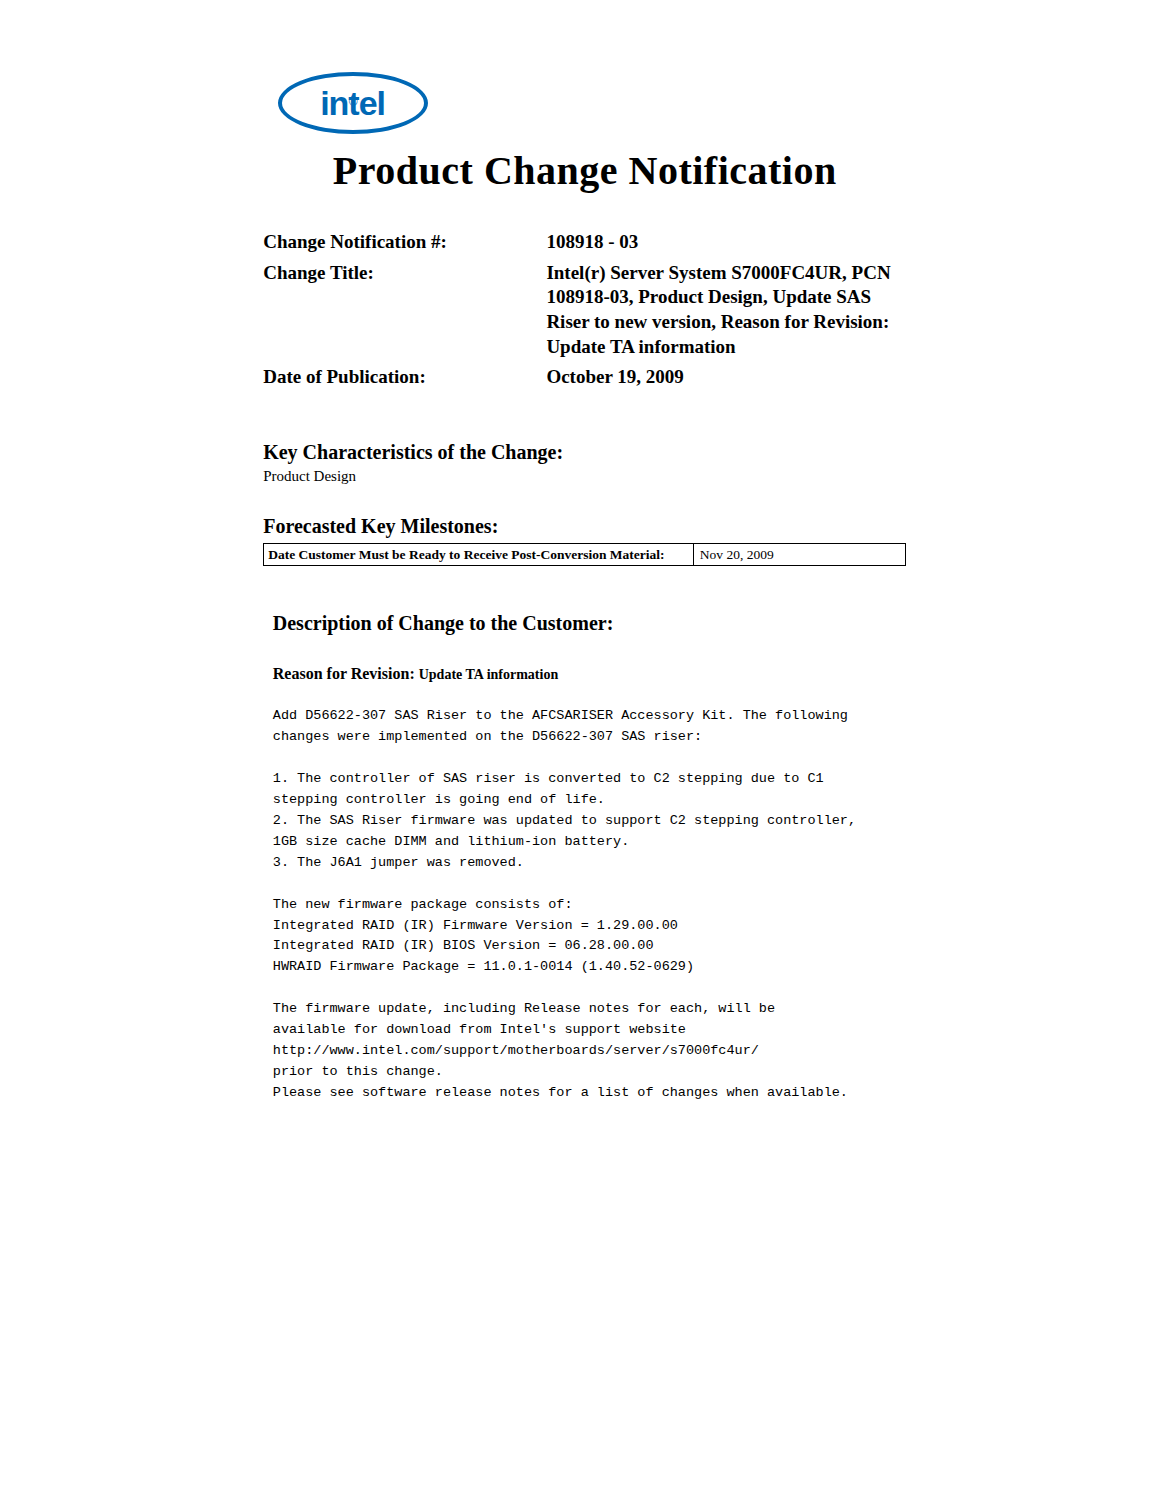intel®
Product Change Notification
| Change Notification #: | 108918 - 03 |
| Change Title: | Intel(r) Server System S7000FC4UR, PCN 108918-03, Product Design, Update SAS Riser to new version, Reason for Revision: Update TA information |
| Date of Publication: | October 19, 2009 |
Key Characteristics of the Change:
Product Design
Forecasted Key Milestones:
| Date Customer Must be Ready to Receive Post-Conversion Material: | Nov 20, 2009 |
Description of Change to the Customer:
Reason for Revision: Update TA information
Add D56622-307 SAS Riser to the AFCSARISER Accessory Kit. The following
changes were implemented on the D56622-307 SAS riser:

1. The controller of SAS riser is converted to C2 stepping due to C1
stepping controller is going end of life.
2. The SAS Riser firmware was updated to support C2 stepping controller,
1GB size cache DIMM and lithium-ion battery.
3. The J6A1 jumper was removed.

The new firmware package consists of:
Integrated RAID (IR) Firmware Version = 1.29.00.00
Integrated RAID (IR) BIOS Version = 06.28.00.00
HWRAID Firmware Package = 11.0.1-0014 (1.40.52-0629)

The firmware update, including Release notes for each, will be
available for download from Intel's support website
http://www.intel.com/support/motherboards/server/s7000fc4ur/
prior to this change.
Please see software release notes for a list of changes when available.